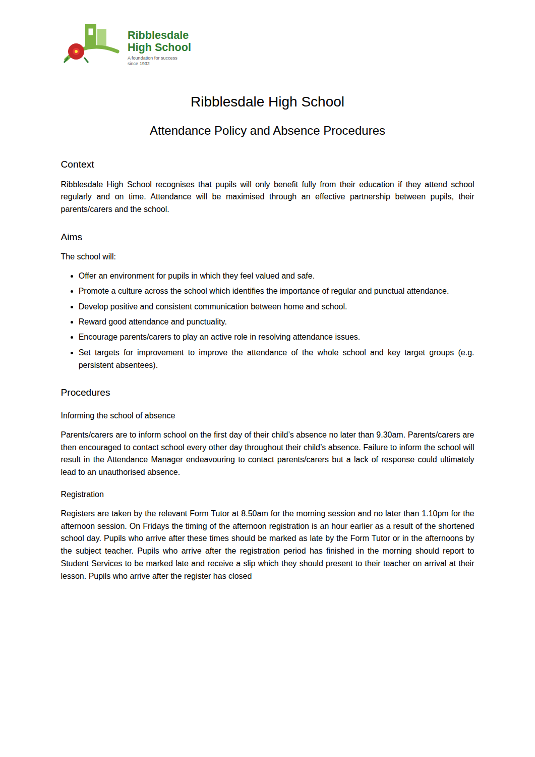Ribblesdale High School A foundation for success
since 1932
Ribblesdale High School
Attendance Policy and Absence Procedures
Context
Ribblesdale High School recognises that pupils will only benefit fully from their education if they attend school regularly and on time. Attendance will be maximised through an effective partnership between pupils, their parents/carers and the school.
Aims
The school will:
Offer an environment for pupils in which they feel valued and safe.
Promote a culture across the school which identifies the importance of regular and punctual attendance.
Develop positive and consistent communication between home and school.
Reward good attendance and punctuality.
Encourage parents/carers to play an active role in resolving attendance issues.
Set targets for improvement to improve the attendance of the whole school and key target groups (e.g. persistent absentees).
Procedures
Informing the school of absence
Parents/carers are to inform school on the first day of their child’s absence no later than 9.30am. Parents/carers are then encouraged to contact school every other day throughout their child’s absence. Failure to inform the school will result in the Attendance Manager endeavouring to contact parents/carers but a lack of response could ultimately lead to an unauthorised absence.
Registration
Registers are taken by the relevant Form Tutor at 8.50am for the morning session and no later than 1.10pm for the afternoon session. On Fridays the timing of the afternoon registration is an hour earlier as a result of the shortened school day. Pupils who arrive after these times should be marked as late by the Form Tutor or in the afternoons by the subject teacher. Pupils who arrive after the registration period has finished in the morning should report to Student Services to be marked late and receive a slip which they should present to their teacher on arrival at their lesson. Pupils who arrive after the register has closed